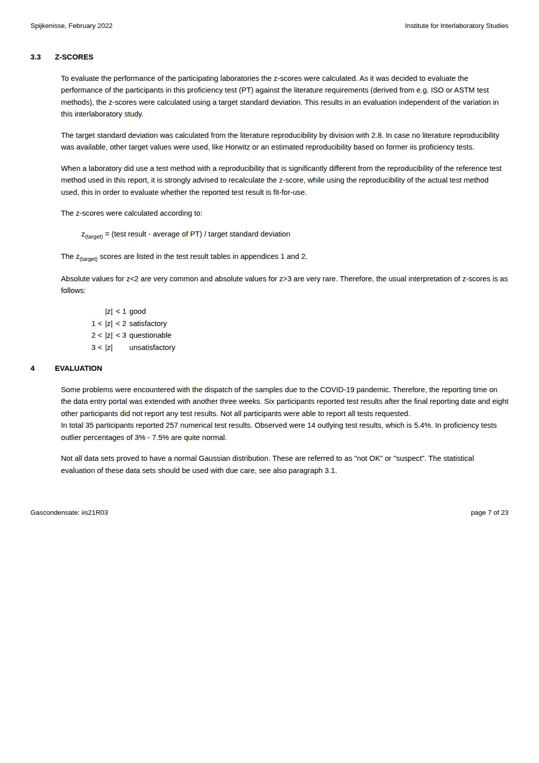Spijkenisse, February 2022 Institute for Interlaboratory Studies
3.3 Z-SCORES
To evaluate the performance of the participating laboratories the z-scores were calculated. As it was decided to evaluate the performance of the participants in this proficiency test (PT) against the literature requirements (derived from e.g. ISO or ASTM test methods), the z-scores were calculated using a target standard deviation. This results in an evaluation independent of the variation in this interlaboratory study.
The target standard deviation was calculated from the literature reproducibility by division with 2.8. In case no literature reproducibility was available, other target values were used, like Horwitz or an estimated reproducibility based on former iis proficiency tests.
When a laboratory did use a test method with a reproducibility that is significantly different from the reproducibility of the reference test method used in this report, it is strongly advised to recalculate the z-score, while using the reproducibility of the actual test method used, this in order to evaluate whether the reported test result is fit-for-use.
The z-scores were calculated according to:
z(target) = (test result - average of PT) / target standard deviation
The z(target) scores are listed in the test result tables in appendices 1 and 2.
Absolute values for z<2 are very common and absolute values for z>3 are very rare. Therefore, the usual interpretation of z-scores is as follows:
| | /z/ | < 1 | good |
| 1 < | /z/ | < 2 | satisfactory |
| 2 < | /z/ | < 3 | questionable |
| 3 < | /z/ | | unsatisfactory |
4 EVALUATION
Some problems were encountered with the dispatch of the samples due to the COVID-19 pandemic. Therefore, the reporting time on the data entry portal was extended with another three weeks. Six participants reported test results after the final reporting date and eight other participants did not report any test results. Not all participants were able to report all tests requested.
In total 35 participants reported 257 numerical test results. Observed were 14 outlying test results, which is 5.4%. In proficiency tests outlier percentages of 3% - 7.5% are quite normal.
Not all data sets proved to have a normal Gaussian distribution. These are referred to as "not OK" or "suspect". The statistical evaluation of these data sets should be used with due care, see also paragraph 3.1.
Gascondensate: iis21R03 page 7 of 23